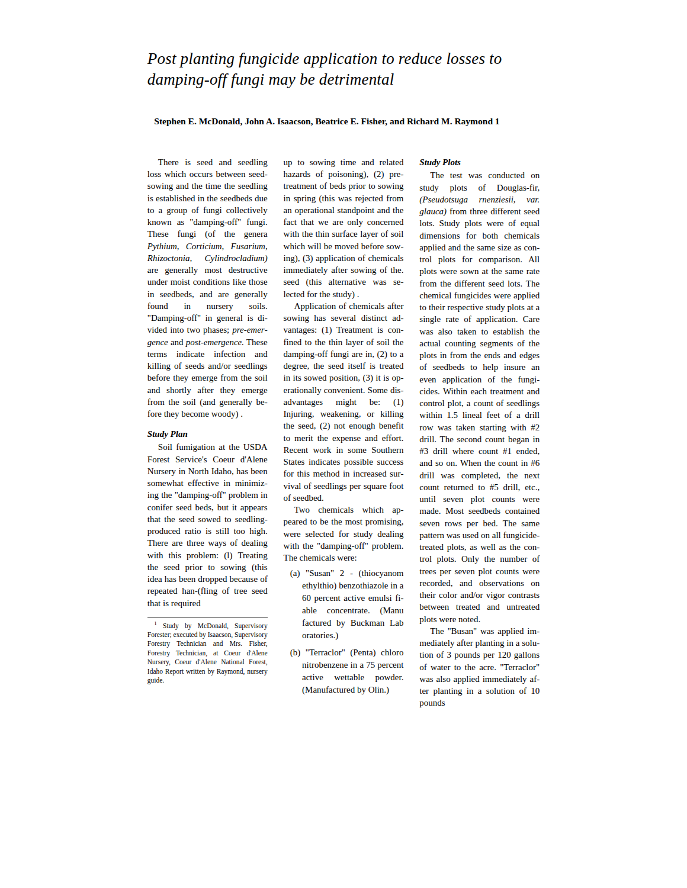Post planting fungicide application to reduce losses to damping-off fungi may be detrimental
Stephen E. McDonald, John A. Isaacson, Beatrice E. Fisher, and Richard M. Raymond 1
There is seed and seedling loss which occurs between seed-sowing and the time the seedling is established in the seedbeds due to a group of fungi collectively known as "damping-off" fungi. These fungi (of the genera Pythium, Corticium, Fusarium, Rhizoctonia, Cylindrocladium) are generally most destructive under moist conditions like those in seedbeds, and are generally found in nursery soils. "Damping-off" in general is divided into two phases; pre-emergence and post-emergence. These terms indicate infection and killing of seeds and/or seedlings before they emerge from the soil and shortly after they emerge from the soil (and generally before they become woody) .
Study Plan
Soil fumigation at the USDA Forest Service's Coeur d'Alene Nursery in North Idaho, has been somewhat effective in minimizing the "damping-off" problem in conifer seed beds, but it appears that the seed sowed to seedling-produced ratio is still too high. There are three ways of dealing with this problem: (l) Treating the seed prior to sowing (this idea has been dropped because of repeated han-(fling of tree seed that is required
1 Study by McDonald, Supervisory Forester; executed by Isaacson, Supervisory Forestry Technician and Mrs. Fisher, Forestry Technician, at Coeur d'Alene Nursery, Coeur d'Alene National Forest, Idaho Report written by Raymond, nursery guide.
up to sowing time and related hazards of poisoning), (2) pretreatment of beds prior to sowing in spring (this was rejected from an operational standpoint and the fact that we are only concerned with the thin surface layer of soil which will be moved before sowing), (3) application of chemicals immediately after sowing of the. seed (this alternative was selected for the study) .
Application of chemicals after sowing has several distinct advantages: (1) Treatment is confined to the thin layer of soil the damping-off fungi are in, (2) to a degree, the seed itself is treated in its sowed position, (3) it is operationally convenient. Some disadvantages might be: (1) Injuring, weakening, or killing the seed, (2) not enough benefit to merit the expense and effort. Recent work in some Southern States indicates possible success for this method in increased survival of seedlings per square foot of seedbed.
Two chemicals which appeared to be the most promising, were selected for study dealing with the "damping-off" problem. The chemicals were:
(a) "Susan" 2 - (thiocyanom ethylthio) benzothiazole in a 60 percent active emulsi fiable concentrate. (Manu factured by Buckman Lab oratories.)
(b) "Terraclor" (Penta) chloro nitrobenzene in a 75 percent active wettable powder. (Manufactured by Olin.)
Study Plots
The test was conducted on study plots of Douglas-fir, (Pseudotsuga rnenziesii, var. glauca) from three different seed lots. Study plots were of equal dimensions for both chemicals applied and the same size as control plots for comparison. All plots were sown at the same rate from the different seed lots. The chemical fungicides were applied to their respective study plots at a single rate of application. Care was also taken to establish the actual counting segments of the plots in from the ends and edges of seedbeds to help insure an even application of the fungicides. Within each treatment and control plot, a count of seedlings within 1.5 lineal feet of a drill row was taken starting with #2 drill. The second count began in #3 drill where count #1 ended, and so on. When the count in #6 drill was completed, the next count returned to #5 drill, etc., until seven plot counts were made. Most seedbeds contained seven rows per bed. The same pattern was used on all fungicide-treated plots, as well as the control plots. Only the number of trees per seven plot counts were recorded, and observations on their color and/or vigor contrasts between treated and untreated plots were noted.
The "Busan" was applied immediately after planting in a solution of 3 pounds per 120 gallons of water to the acre. "Terraclor" was also applied immediately after planting in a solution of 10 pounds